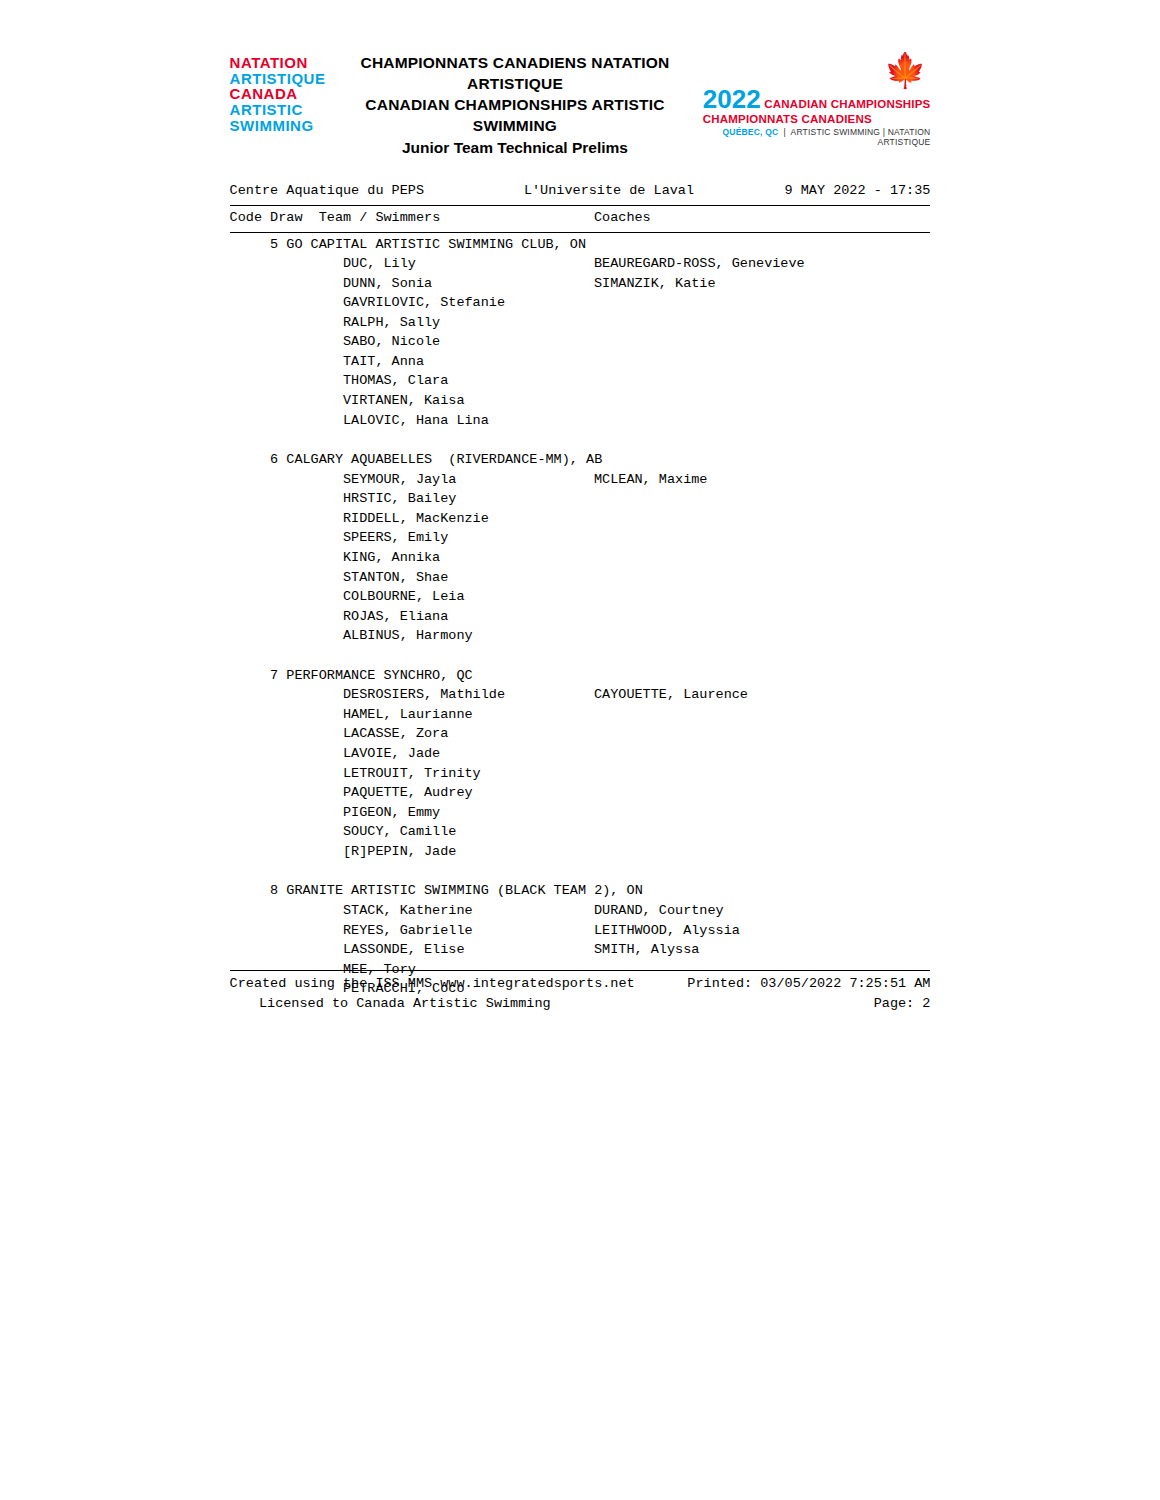NATATION
ARTISTIQUE
CANADA
ARTISTIC
SWIMMING
CHAMPIONNATS CANADIENS NATATION ARTISTIQUE
CANADIAN CHAMPIONSHIPS ARTISTIC SWIMMING
Junior Team Technical Prelims
🍁 2022 CANADIAN CHAMPIONSHIPS
CHAMPIONNATS CANADIENS
QUÉBEC, QC | ARTISTIC SWIMMING | NATATION ARTISTIQUE
Centre Aquatique du PEPS
L'Universite de Laval
9 MAY 2022 - 17:35
Code Draw Team / Swimmers
Coaches
5 GO CAPITAL ARTISTIC SWIMMING CLUB, ON
DUC, Lily
BEAUREGARD-ROSS, Genevieve
DUNN, Sonia
SIMANZIK, Katie
GAVRILOVIC, Stefanie
RALPH, Sally
SABO, Nicole
TAIT, Anna
THOMAS, Clara
VIRTANEN, Kaisa
LALOVIC, Hana Lina
6 CALGARY AQUABELLES (RIVERDANCE-MM), AB
SEYMOUR, Jayla
MCLEAN, Maxime
HRSTIC, Bailey
RIDDELL, MacKenzie
SPEERS, Emily
KING, Annika
STANTON, Shae
COLBOURNE, Leia
ROJAS, Eliana
ALBINUS, Harmony
7 PERFORMANCE SYNCHRO, QC
DESROSIERS, Mathilde
CAYOUETTE, Laurence
HAMEL, Laurianne
LACASSE, Zora
LAVOIE, Jade
LETROUIT, Trinity
PAQUETTE, Audrey
PIGEON, Emmy
SOUCY, Camille
[R]PEPIN, Jade
8 GRANITE ARTISTIC SWIMMING (BLACK TEAM 2), ON
STACK, Katherine
DURAND, Courtney
REYES, Gabrielle
LEITHWOOD, Alyssia
LASSONDE, Elise
SMITH, Alyssa
MEE, Tory
PETRACCHI, Coco
Created using the ISS MMS www.integratedsports.net
Printed: 03/05/2022 7:25:51 AM
Licensed to Canada Artistic Swimming
Page: 2